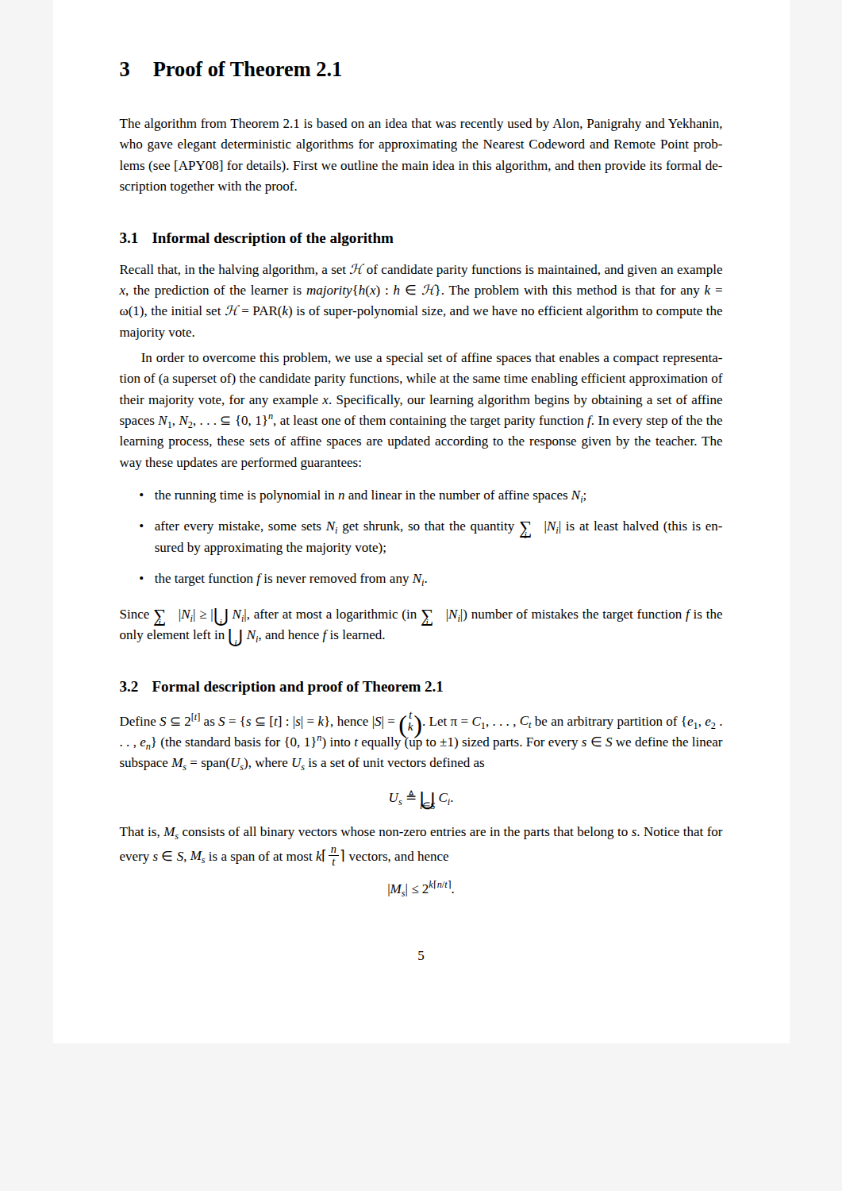3 Proof of Theorem 2.1
The algorithm from Theorem 2.1 is based on an idea that was recently used by Alon, Panigrahy and Yekhanin, who gave elegant deterministic algorithms for approximating the Nearest Codeword and Remote Point problems (see [APY08] for details). First we outline the main idea in this algorithm, and then provide its formal description together with the proof.
3.1 Informal description of the algorithm
Recall that, in the halving algorithm, a set ℋ of candidate parity functions is maintained, and given an example x, the prediction of the learner is majority{h(x) : h ∈ ℋ}. The problem with this method is that for any k = ω(1), the initial set ℋ = PAR(k) is of super-polynomial size, and we have no efficient algorithm to compute the majority vote.
In order to overcome this problem, we use a special set of affine spaces that enables a compact representation of (a superset of) the candidate parity functions, while at the same time enabling efficient approximation of their majority vote, for any example x. Specifically, our learning algorithm begins by obtaining a set of affine spaces N1, N2, . . . ⊆ {0, 1}n, at least one of them containing the target parity function f. In every step of the the learning process, these sets of affine spaces are updated according to the response given by the teacher. The way these updates are performed guarantees:
the running time is polynomial in n and linear in the number of affine spaces Ni;
after every mistake, some sets Ni get shrunk, so that the quantity ∑i|Ni| is at least halved (this is ensured by approximating the majority vote);
the target function f is never removed from any Ni.
Since ∑i|Ni| ≥ |⋃i Ni|, after at most a logarithmic (in ∑i|Ni|) number of mistakes the target function f is the only element left in ⋃i Ni, and hence f is learned.
3.2 Formal description and proof of Theorem 2.1
Define S ⊆ 2[t] as S = {s ⊆ [t] : |s| = k}, hence |S| = (tk). Let π = C1, . . . , Ct be an arbitrary partition of {e1, e2 . . . , en} (the standard basis for {0, 1}n) into t equally (up to ±1) sized parts. For every s ∈ S we define the linear subspace Ms = span(Us), where Us is a set of unit vectors defined as
Us ≜ ⋃i∈S Ci.
That is, Ms consists of all binary vectors whose non-zero entries are in the parts that belong to s. Notice that for every s ∈ S, Ms is a span of at most k⌈nt⌉ vectors, and hence
|Ms| ≤ 2k⌈n/t⌉.
5